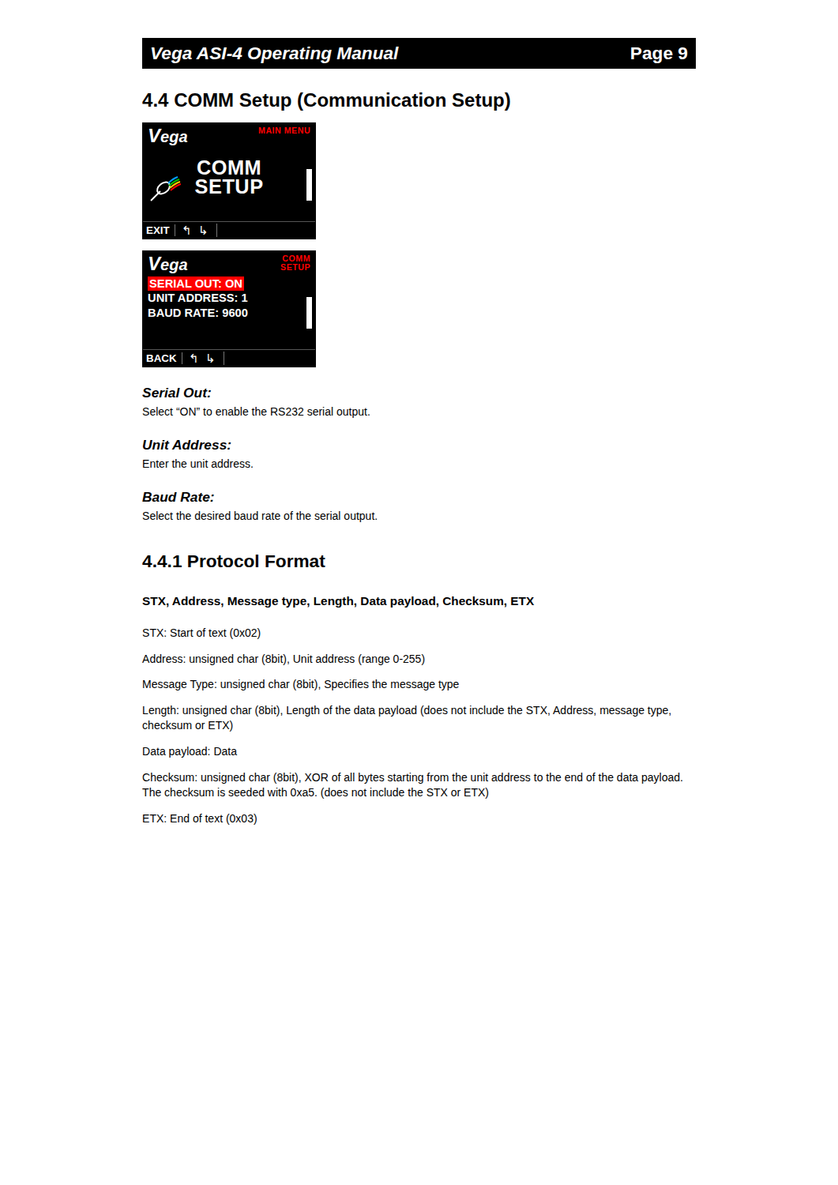Vega ASI-4 Operating Manual Page 9
4.4 COMM Setup (Communication Setup)
Vega
MAIN MENU
COMM
SETUP
EXIT ↰ ↳
Vega
COMM
SETUP
SERIAL OUT: ON
UNIT ADDRESS: 1
BAUD RATE: 9600
BACK ↰ ↳
Serial Out:
Select “ON” to enable the RS232 serial output.
Unit Address:
Enter the unit address.
Baud Rate:
Select the desired baud rate of the serial output.
4.4.1 Protocol Format
STX, Address, Message type, Length, Data payload, Checksum, ETX
STX: Start of text (0x02)
Address: unsigned char (8bit), Unit address (range 0-255)
Message Type: unsigned char (8bit), Specifies the message type
Length: unsigned char (8bit), Length of the data payload (does not include the STX, Address, message type, checksum or ETX)
Data payload: Data
Checksum: unsigned char (8bit), XOR of all bytes starting from the unit address to the end of the data payload. The checksum is seeded with 0xa5. (does not include the STX or ETX)
ETX: End of text (0x03)